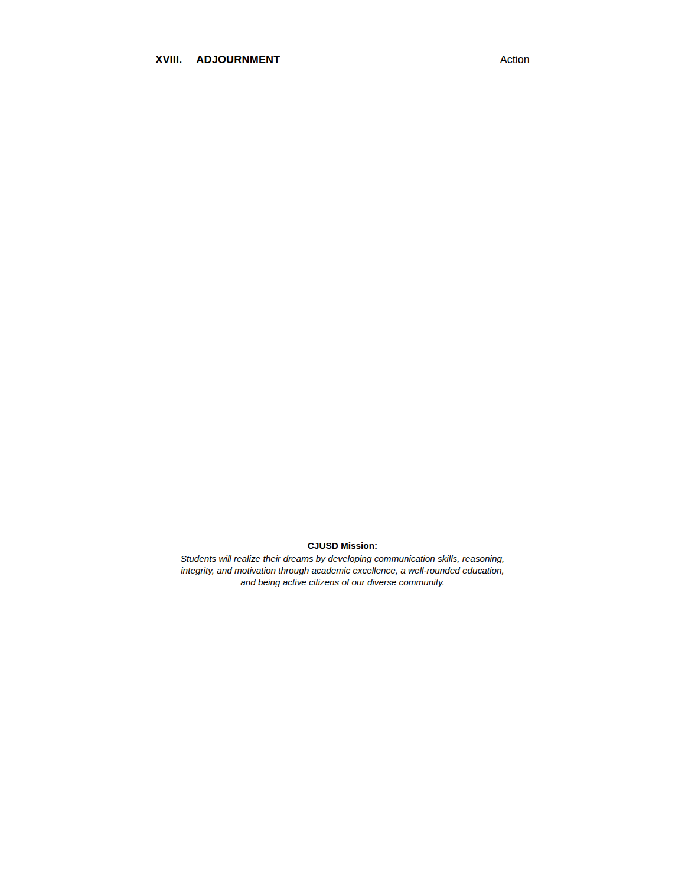XVIII. ADJOURNMENT
Action
CJUSD Mission: Students will realize their dreams by developing communication skills, reasoning, integrity, and motivation through academic excellence, a well-rounded education, and being active citizens of our diverse community.